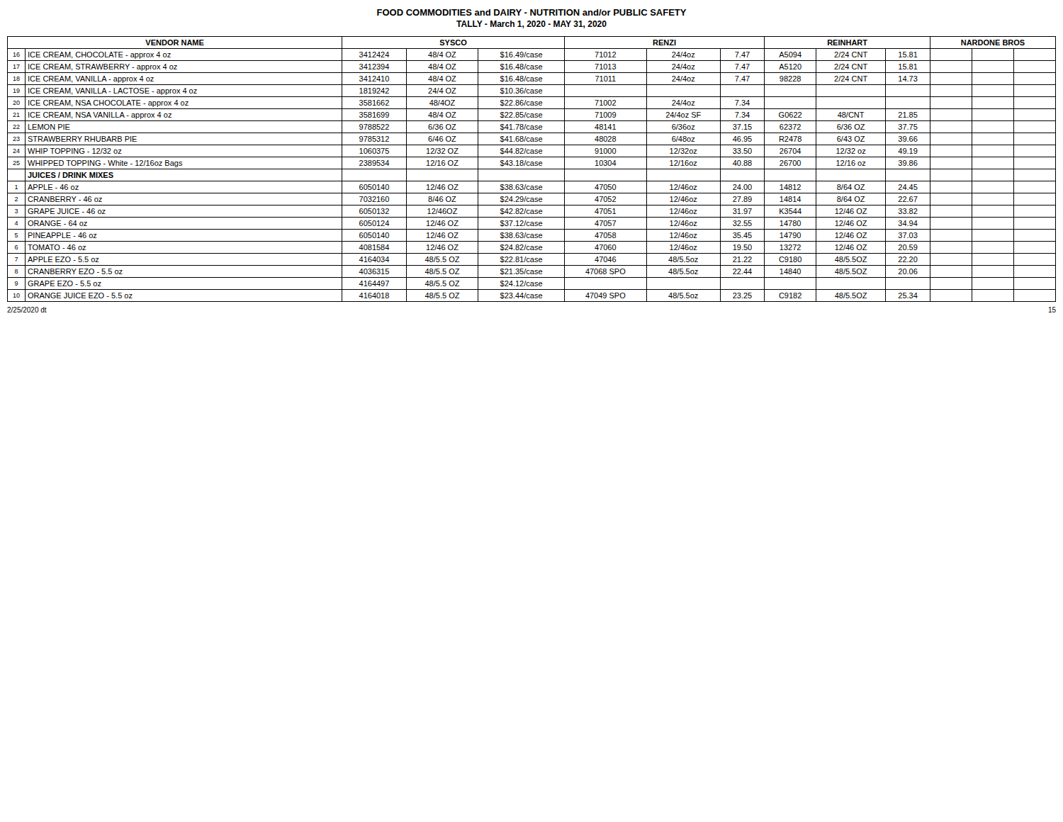FOOD COMMODITIES and DAIRY - NUTRITION and/or PUBLIC SAFETY
TALLY - March 1, 2020 - MAY 31, 2020
| VENDOR NAME | SYSCO | RENZI | REINHART | NARDONE BROS |
| --- | --- | --- | --- | --- |
| 16 | ICE CREAM, CHOCOLATE - approx 4 oz | 3412424 | 48/4 OZ | $16.49/case | 71012 | 24/4oz | 7.47 | A5094 | 2/24 CNT | 15.81 | | | |
| 17 | ICE CREAM, STRAWBERRY - approx 4 oz | 3412394 | 48/4 OZ | $16.48/case | 71013 | 24/4oz | 7.47 | A5120 | 2/24 CNT | 15.81 | | | |
| 18 | ICE CREAM, VANILLA - approx 4 oz | 3412410 | 48/4 OZ | $16.48/case | 71011 | 24/4oz | 7.47 | 98228 | 2/24 CNT | 14.73 | | | |
| 19 | ICE CREAM, VANILLA - LACTOSE - approx 4 oz | 1819242 | 24/4 OZ | $10.36/case | | | | | | | | | |
| 20 | ICE CREAM, NSA CHOCOLATE - approx 4 oz | 3581662 | 48/4OZ | $22.86/case | 71002 | 24/4oz | 7.34 | | | | | | |
| 21 | ICE CREAM, NSA VANILLA - approx 4 oz | 3581699 | 48/4 OZ | $22.85/case | 71009 | 24/4oz SF | 7.34 | G0622 | 48/CNT | 21.85 | | | |
| 22 | LEMON PIE | 9788522 | 6/36 OZ | $41.78/case | 48141 | 6/36oz | 37.15 | 62372 | 6/36 OZ | 37.75 | | | |
| 23 | STRAWBERRY RHUBARB PIE | 9785312 | 6/46 OZ | $41.68/case | 48028 | 6/48oz | 46.95 | R2478 | 6/43 OZ | 39.66 | | | |
| 24 | WHIP TOPPING - 12/32 oz | 1060375 | 12/32 OZ | $44.82/case | 91000 | 12/32oz | 33.50 | 26704 | 12/32 oz | 49.19 | | | |
| 25 | WHIPPED TOPPING - White - 12/16oz Bags | 2389534 | 12/16 OZ | $43.18/case | 10304 | 12/16oz | 40.88 | 26700 | 12/16 oz | 39.86 | | | |
| | JUICES / DRINK MIXES | | | | | | | | | | | | |
| 1 | APPLE - 46 oz | 6050140 | 12/46 OZ | $38.63/case | 47050 | 12/46oz | 24.00 | 14812 | 8/64 OZ | 24.45 | | | |
| 2 | CRANBERRY - 46 oz | 7032160 | 8/46 OZ | $24.29/case | 47052 | 12/46oz | 27.89 | 14814 | 8/64 OZ | 22.67 | | | |
| 3 | GRAPE JUICE - 46 oz | 6050132 | 12/46OZ | $42.82/case | 47051 | 12/46oz | 31.97 | K3544 | 12/46 OZ | 33.82 | | | |
| 4 | ORANGE - 64 oz | 6050124 | 12/46 OZ | $37.12/case | 47057 | 12/46oz | 32.55 | 14780 | 12/46 OZ | 34.94 | | | |
| 5 | PINEAPPLE - 46 oz | 6050140 | 12/46 OZ | $38.63/case | 47058 | 12/46oz | 35.45 | 14790 | 12/46 OZ | 37.03 | | | |
| 6 | TOMATO - 46 oz | 4081584 | 12/46 OZ | $24.82/case | 47060 | 12/46oz | 19.50 | 13272 | 12/46 OZ | 20.59 | | | |
| 7 | APPLE EZO - 5.5 oz | 4164034 | 48/5.5 OZ | $22.81/case | 47046 | 48/5.5oz | 21.22 | C9180 | 48/5.5OZ | 22.20 | | | |
| 8 | CRANBERRY EZO - 5.5 oz | 4036315 | 48/5.5 OZ | $21.35/case | 47068 SPO | 48/5.5oz | 22.44 | 14840 | 48/5.5OZ | 20.06 | | | |
| 9 | GRAPE EZO - 5.5 oz | 4164497 | 48/5.5 OZ | $24.12/case | | | | | | | | | |
| 10 | ORANGE JUICE EZO - 5.5 oz | 4164018 | 48/5.5 OZ | $23.44/case | 47049 SPO | 48/5.5oz | 23.25 | C9182 | 48/5.5OZ | 25.34 | | | |
2/25/2020 dt 15